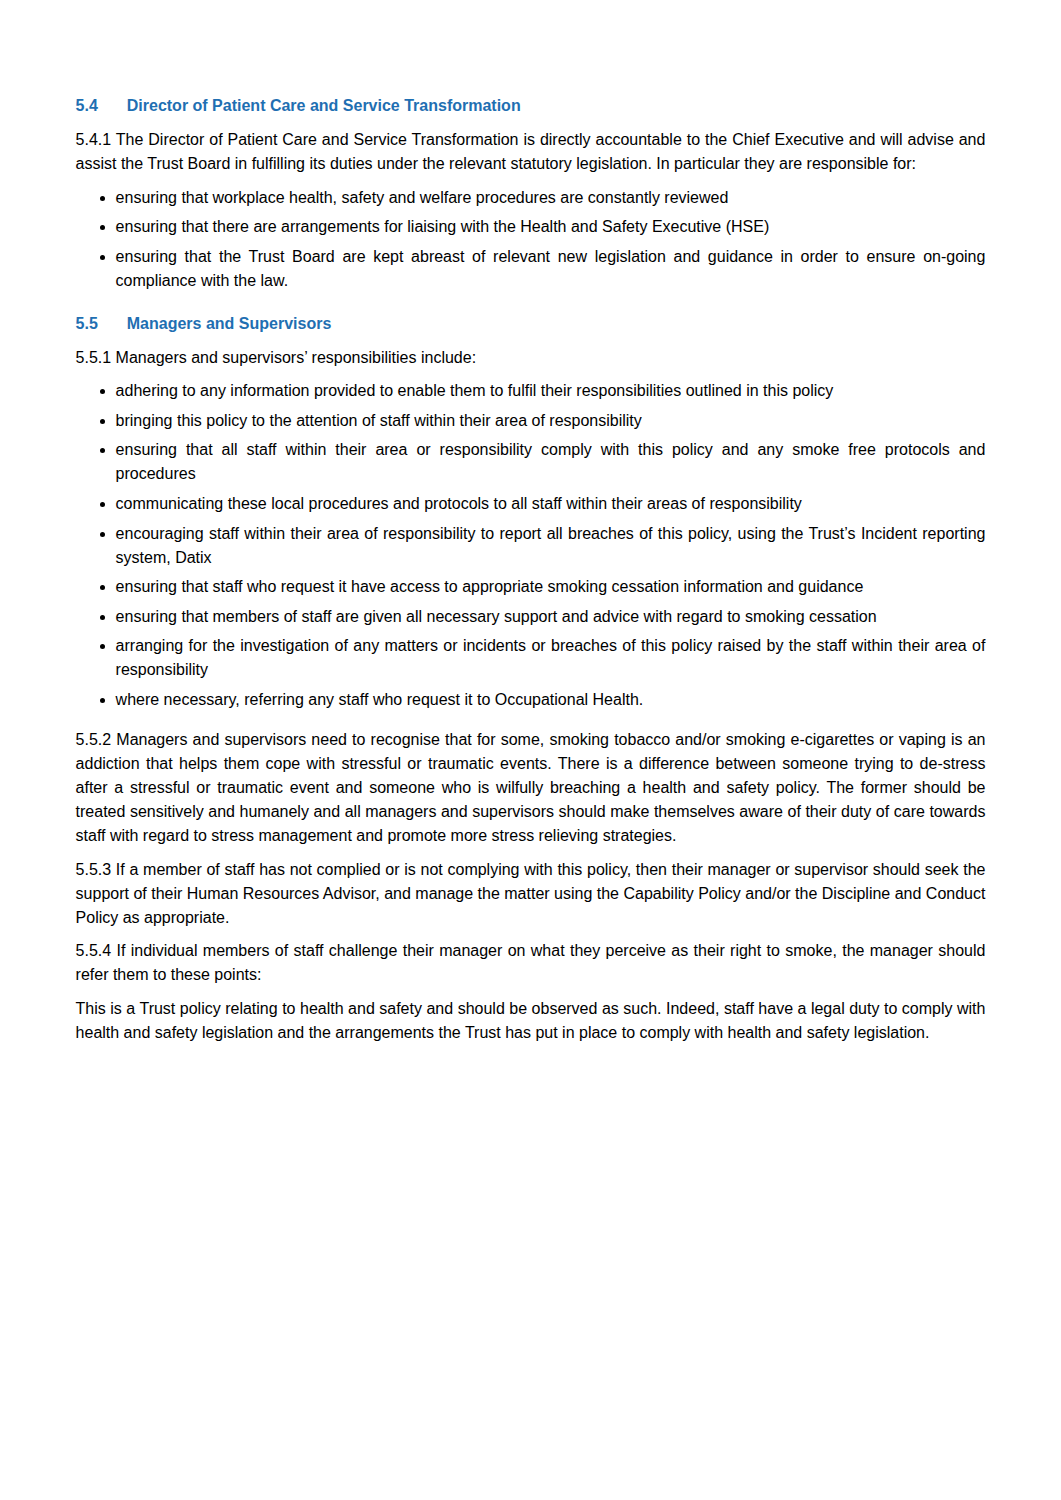5.4 Director of Patient Care and Service Transformation
5.4.1 The Director of Patient Care and Service Transformation is directly accountable to the Chief Executive and will advise and assist the Trust Board in fulfilling its duties under the relevant statutory legislation. In particular they are responsible for:
ensuring that workplace health, safety and welfare procedures are constantly reviewed
ensuring that there are arrangements for liaising with the Health and Safety Executive (HSE)
ensuring that the Trust Board are kept abreast of relevant new legislation and guidance in order to ensure on-going compliance with the law.
5.5 Managers and Supervisors
5.5.1 Managers and supervisors’ responsibilities include:
adhering to any information provided to enable them to fulfil their responsibilities outlined in this policy
bringing this policy to the attention of staff within their area of responsibility
ensuring that all staff within their area or responsibility comply with this policy and any smoke free protocols and procedures
communicating these local procedures and protocols to all staff within their areas of responsibility
encouraging staff within their area of responsibility to report all breaches of this policy, using the Trust’s Incident reporting system, Datix
ensuring that staff who request it have access to appropriate smoking cessation information and guidance
ensuring that members of staff are given all necessary support and advice with regard to smoking cessation
arranging for the investigation of any matters or incidents or breaches of this policy raised by the staff within their area of responsibility
where necessary, referring any staff who request it to Occupational Health.
5.5.2 Managers and supervisors need to recognise that for some, smoking tobacco and/or smoking e-cigarettes or vaping is an addiction that helps them cope with stressful or traumatic events. There is a difference between someone trying to de-stress after a stressful or traumatic event and someone who is wilfully breaching a health and safety policy. The former should be treated sensitively and humanely and all managers and supervisors should make themselves aware of their duty of care towards staff with regard to stress management and promote more stress relieving strategies.
5.5.3 If a member of staff has not complied or is not complying with this policy, then their manager or supervisor should seek the support of their Human Resources Advisor, and manage the matter using the Capability Policy and/or the Discipline and Conduct Policy as appropriate.
5.5.4 If individual members of staff challenge their manager on what they perceive as their right to smoke, the manager should refer them to these points:
This is a Trust policy relating to health and safety and should be observed as such. Indeed, staff have a legal duty to comply with health and safety legislation and the arrangements the Trust has put in place to comply with health and safety legislation.